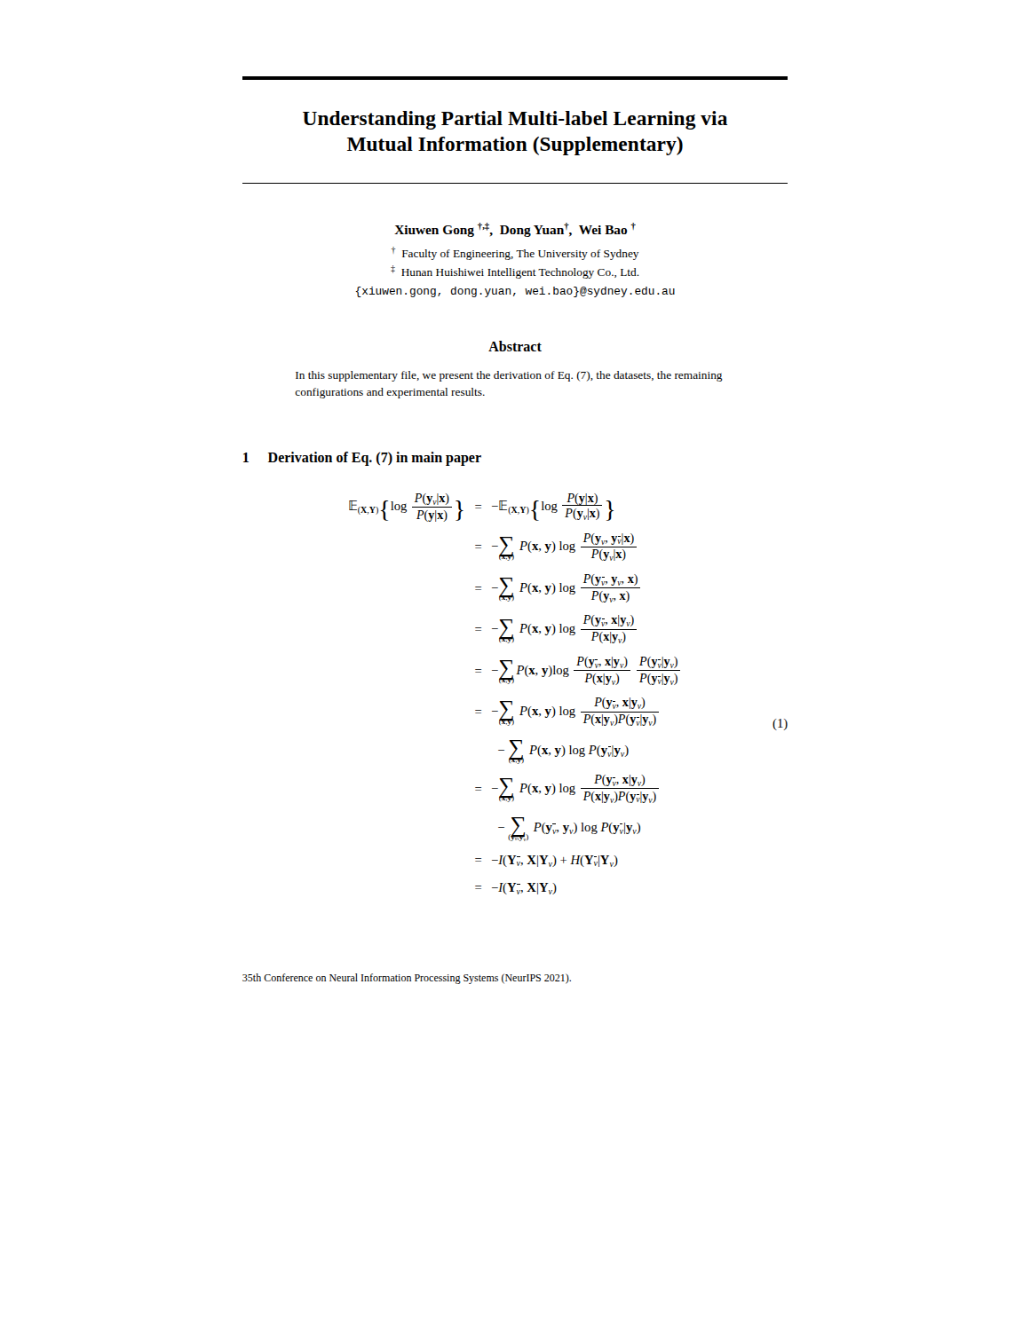Understanding Partial Multi-label Learning via
Mutual Information (Supplementary)
Xiuwen Gong †,‡, Dong Yuan†, Wei Bao †
† Faculty of Engineering, The University of Sydney
‡ Hunan Huishiwei Intelligent Technology Co., Ltd.
{xiuwen.gong, dong.yuan, wei.bao}@sydney.edu.au
Abstract
In this supplementary file, we present the derivation of Eq. (7), the datasets, the remaining configurations and experimental results.
1 Derivation of Eq. (7) in main paper
(1)
| 𝔼 ( X , Y ) { log P ( y v / x ) P ( y / x ) } | = | −𝔼 ( X , Y ) { log P ( y / x ) P ( y v / x ) } |
| | = | − ∑ ( x , y ) P ( x , y ) log P ( y v , y v / x ) P ( y v / x ) |
| | = | − ∑ ( x , y ) P ( x , y ) log P ( y v , y v , x ) P ( y v , x ) |
| | = | − ∑ ( x , y ) P ( x , y ) log P ( y v , x / y v ) P ( x / y v ) |
| | = | − ∑ ( x , y ) P ( x , y )log P ( y v , x / y v ) P ( x / y v ) P ( y v / y v ) P ( y v / y v ) |
| | = | − ∑ ( x , y ) P ( x , y ) log P ( y v , x / y v ) P ( x / y v ) P ( y v / y v ) |
| | | − ∑ ( x , y ) P ( x , y ) log P ( y v / y v ) |
| | = | − ∑ ( x , y ) P ( x , y ) log P ( y v , x / y v ) P ( x / y v ) P ( y v / y v ) |
| | | − ∑ ( y v , y v ) P ( y v , y v ) log P ( y v / y v ) |
| | = | − I ( Y v , X / Y v ) + H ( Y v / Y v ) |
| | = | − I ( Y v , X / Y v ) |
35th Conference on Neural Information Processing Systems (NeurIPS 2021).